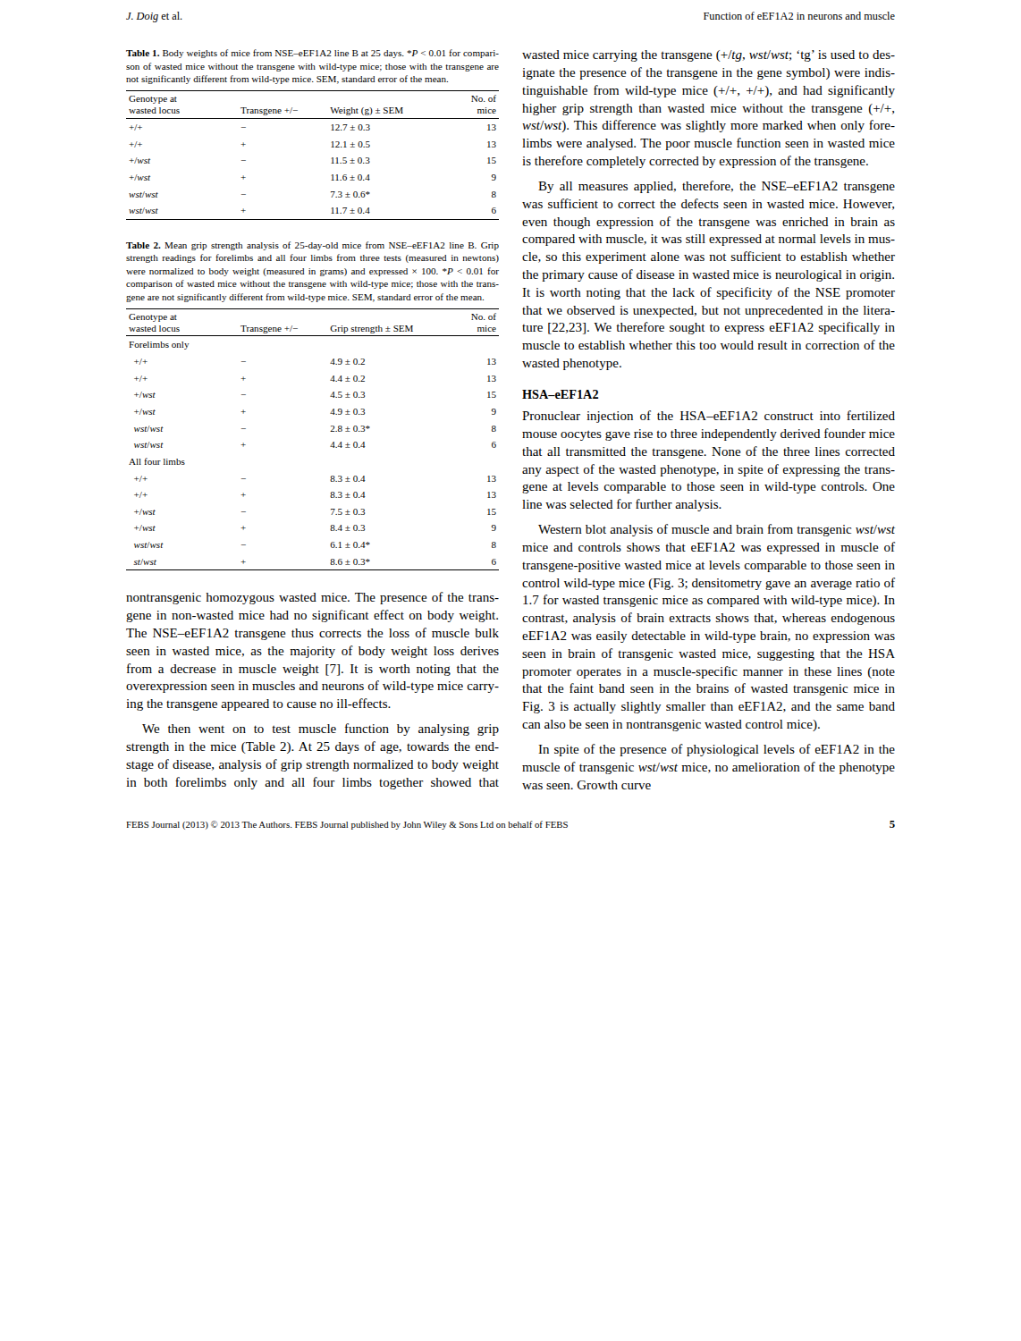J. Doig et al.
Function of eEF1A2 in neurons and muscle
Table 1. Body weights of mice from NSE–eEF1A2 line B at 25 days. *P < 0.01 for comparison of wasted mice without the transgene with wild-type mice; those with the transgene are not significantly different from wild-type mice. SEM, standard error of the mean.
| Genotype at wasted locus | Transgene +/− | Weight (g) ± SEM | No. of mice |
| --- | --- | --- | --- |
| +/+ | − | 12.7 ± 0.3 | 13 |
| +/+ | + | 12.1 ± 0.5 | 13 |
| +/ wst | − | 11.5 ± 0.3 | 15 |
| +/ wst | + | 11.6 ± 0.4 | 9 |
| wst / wst | − | 7.3 ± 0.6* | 8 |
| wst / wst | + | 11.7 ± 0.4 | 6 |
Table 2. Mean grip strength analysis of 25-day-old mice from NSE–eEF1A2 line B. Grip strength readings for forelimbs and all four limbs from three tests (measured in newtons) were normalized to body weight (measured in grams) and expressed × 100. *P < 0.01 for comparison of wasted mice without the transgene with wild-type mice; those with the transgene are not significantly different from wild-type mice. SEM, standard error of the mean.
| Genotype at wasted locus | Transgene +/− | Grip strength ± SEM | No. of mice |
| --- | --- | --- | --- |
| Forelimbs only |
| +/+ | − | 4.9 ± 0.2 | 13 |
| +/+ | + | 4.4 ± 0.2 | 13 |
| +/ wst | − | 4.5 ± 0.3 | 15 |
| +/ wst | + | 4.9 ± 0.3 | 9 |
| wst / wst | − | 2.8 ± 0.3* | 8 |
| wst / wst | + | 4.4 ± 0.4 | 6 |
| All four limbs |
| +/+ | − | 8.3 ± 0.4 | 13 |
| +/+ | + | 8.3 ± 0.4 | 13 |
| +/ wst | − | 7.5 ± 0.3 | 15 |
| +/ wst | + | 8.4 ± 0.3 | 9 |
| wst / wst | − | 6.1 ± 0.4* | 8 |
| st / wst | + | 8.6 ± 0.3* | 6 |
nontransgenic homozygous wasted mice. The presence of the transgene in non-wasted mice had no significant effect on body weight. The NSE–eEF1A2 transgene thus corrects the loss of muscle bulk seen in wasted mice, as the majority of body weight loss derives from a decrease in muscle weight [7]. It is worth noting that the overexpression seen in muscles and neurons of wild-type mice carrying the transgene appeared to cause no ill-effects.
We then went on to test muscle function by analysing grip strength in the mice (Table 2). At 25 days of age, towards the end-stage of disease, analysis of grip strength normalized to body weight in both forelimbs only and all four limbs together showed that wasted mice carrying the transgene (+/tg, wst/wst; ‘tg’ is used to designate the presence of the transgene in the gene symbol) were indistinguishable from wild-type mice (+/+, +/+), and had significantly higher grip strength than wasted mice without the transgene (+/+, wst/wst). This difference was slightly more marked when only forelimbs were analysed. The poor muscle function seen in wasted mice is therefore completely corrected by expression of the transgene.
By all measures applied, therefore, the NSE–eEF1A2 transgene was sufficient to correct the defects seen in wasted mice. However, even though expression of the transgene was enriched in brain as compared with muscle, it was still expressed at normal levels in muscle, so this experiment alone was not sufficient to establish whether the primary cause of disease in wasted mice is neurological in origin. It is worth noting that the lack of specificity of the NSE promoter that we observed is unexpected, but not unprecedented in the literature [22,23]. We therefore sought to express eEF1A2 specifically in muscle to establish whether this too would result in correction of the wasted phenotype.
HSA–eEF1A2
Pronuclear injection of the HSA–eEF1A2 construct into fertilized mouse oocytes gave rise to three independently derived founder mice that all transmitted the transgene. None of the three lines corrected any aspect of the wasted phenotype, in spite of expressing the transgene at levels comparable to those seen in wild-type controls. One line was selected for further analysis.
Western blot analysis of muscle and brain from transgenic wst/wst mice and controls shows that eEF1A2 was expressed in muscle of transgene-positive wasted mice at levels comparable to those seen in control wild-type mice (Fig. 3; densitometry gave an average ratio of 1.7 for wasted transgenic mice as compared with wild-type mice). In contrast, analysis of brain extracts shows that, whereas endogenous eEF1A2 was easily detectable in wild-type brain, no expression was seen in brain of transgenic wasted mice, suggesting that the HSA promoter operates in a muscle-specific manner in these lines (note that the faint band seen in the brains of wasted transgenic mice in Fig. 3 is actually slightly smaller than eEF1A2, and the same band can also be seen in nontransgenic wasted control mice).
In spite of the presence of physiological levels of eEF1A2 in the muscle of transgenic wst/wst mice, no amelioration of the phenotype was seen. Growth curve
FEBS Journal (2013) © 2013 The Authors. FEBS Journal published by John Wiley & Sons Ltd on behalf of FEBS
5